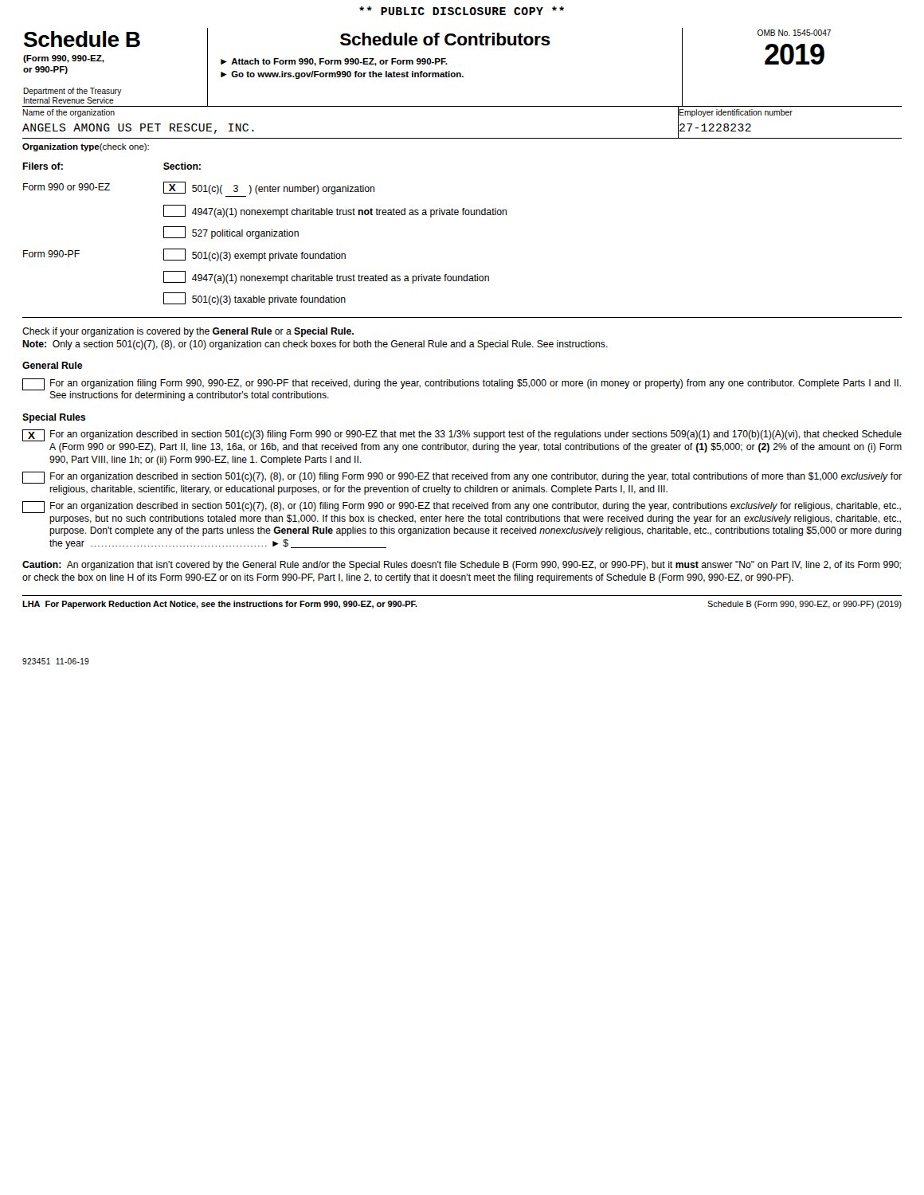** PUBLIC DISCLOSURE COPY **
| Schedule B (Form 990, 990-EZ, or 990-PF) Department of the Treasury Internal Revenue Service | Schedule of Contributors ► Attach to Form 990, Form 990-EZ, or Form 990-PF. ► Go to www.irs.gov/Form990 for the latest information. | OMB No. 1545-0047 2019 |
| Name of the organization | Employer identification number |
| ANGELS AMONG US PET RESCUE, INC. | 27-1228232 |
Organization type(check one):
| Filers of: | Section: |
| Form 990 or 990-EZ | 501(c)( 3 ) (enter number) organization |
| | 4947(a)(1) nonexempt charitable trust not treated as a private foundation |
| | 527 political organization |
| Form 990-PF | 501(c)(3) exempt private foundation |
| | 4947(a)(1) nonexempt charitable trust treated as a private foundation |
| | 501(c)(3) taxable private foundation |
Check if your organization is covered by the General Rule or a Special Rule.
Note: Only a section 501(c)(7), (8), or (10) organization can check boxes for both the General Rule and a Special Rule. See instructions.
General Rule
For an organization filing Form 990, 990-EZ, or 990-PF that received, during the year, contributions totaling $5,000 or more (in money or property) from any one contributor. Complete Parts I and II. See instructions for determining a contributor's total contributions.
Special Rules
For an organization described in section 501(c)(3) filing Form 990 or 990-EZ that met the 33 1/3% support test of the regulations under sections 509(a)(1) and 170(b)(1)(A)(vi), that checked Schedule A (Form 990 or 990-EZ), Part II, line 13, 16a, or 16b, and that received from any one contributor, during the year, total contributions of the greater of (1) $5,000; or (2) 2% of the amount on (i) Form 990, Part VIII, line 1h; or (ii) Form 990-EZ, line 1. Complete Parts I and II.
For an organization described in section 501(c)(7), (8), or (10) filing Form 990 or 990-EZ that received from any one contributor, during the year, total contributions of more than $1,000 exclusively for religious, charitable, scientific, literary, or educational purposes, or for the prevention of cruelty to children or animals. Complete Parts I, II, and III.
For an organization described in section 501(c)(7), (8), or (10) filing Form 990 or 990-EZ that received from any one contributor, during the year, contributions exclusively for religious, charitable, etc., purposes, but no such contributions totaled more than $1,000. If this box is checked, enter here the total contributions that were received during the year for an exclusively religious, charitable, etc., purpose. Don't complete any of the parts unless the General Rule applies to this organization because it received nonexclusively religious, charitable, etc., contributions totaling $5,000 or more during the year .................................................. ► $
Caution: An organization that isn't covered by the General Rule and/or the Special Rules doesn't file Schedule B (Form 990, 990-EZ, or 990-PF), but it must answer "No" on Part IV, line 2, of its Form 990; or check the box on line H of its Form 990-EZ or on its Form 990-PF, Part I, line 2, to certify that it doesn't meet the filing requirements of Schedule B (Form 990, 990-EZ, or 990-PF).
LHA For Paperwork Reduction Act Notice, see the instructions for Form 990, 990-EZ, or 990-PF.
Schedule B (Form 990, 990-EZ, or 990-PF) (2019)
923451 11-06-19